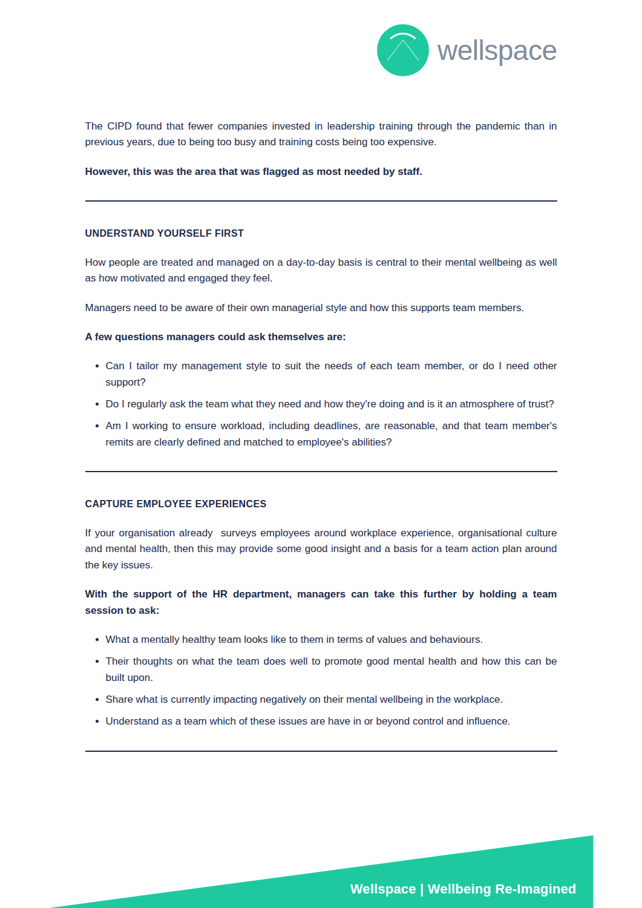wellspace
The CIPD found that fewer companies invested in leadership training through the pandemic than in previous years, due to being too busy and training costs being too expensive.
However, this was the area that was flagged as most needed by staff.
Understand Yourself First
How people are treated and managed on a day-to-day basis is central to their mental wellbeing as well as how motivated and engaged they feel.
Managers need to be aware of their own managerial style and how this supports team members.
A few questions managers could ask themselves are:
Can I tailor my management style to suit the needs of each team member, or do I need other support?
Do I regularly ask the team what they need and how they're doing and is it an atmosphere of trust?
Am I working to ensure workload, including deadlines, are reasonable, and that team member's remits are clearly defined and matched to employee's abilities?
Capture Employee Experiences
If your organisation already surveys employees around workplace experience, organisational culture and mental health, then this may provide some good insight and a basis for a team action plan around the key issues.
With the support of the HR department, managers can take this further by holding a team session to ask:
What a mentally healthy team looks like to them in terms of values and behaviours.
Their thoughts on what the team does well to promote good mental health and how this can be built upon.
Share what is currently impacting negatively on their mental wellbeing in the workplace.
Understand as a team which of these issues are have in or beyond control and influence.
Wellspace | Wellbeing Re-Imagined